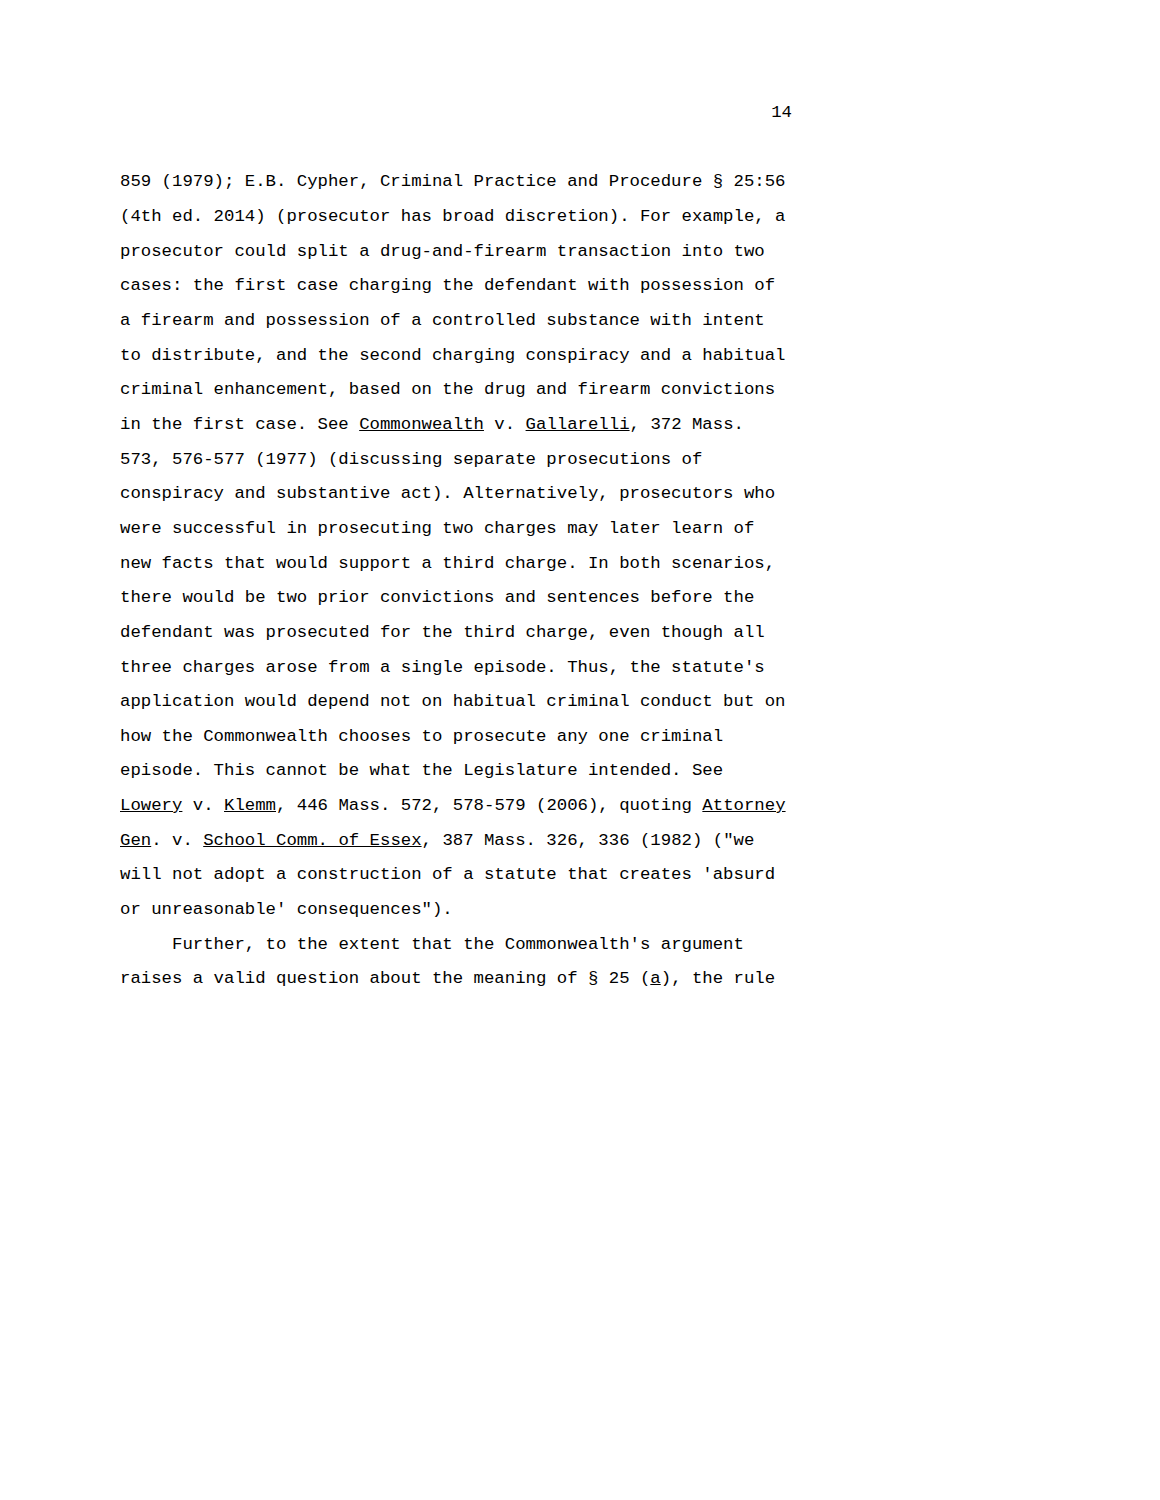14
859 (1979); E.B. Cypher, Criminal Practice and Procedure § 25:56 (4th ed. 2014) (prosecutor has broad discretion). For example, a prosecutor could split a drug-and-firearm transaction into two cases: the first case charging the defendant with possession of a firearm and possession of a controlled substance with intent to distribute, and the second charging conspiracy and a habitual criminal enhancement, based on the drug and firearm convictions in the first case. See Commonwealth v. Gallarelli, 372 Mass. 573, 576-577 (1977) (discussing separate prosecutions of conspiracy and substantive act). Alternatively, prosecutors who were successful in prosecuting two charges may later learn of new facts that would support a third charge. In both scenarios, there would be two prior convictions and sentences before the defendant was prosecuted for the third charge, even though all three charges arose from a single episode. Thus, the statute's application would depend not on habitual criminal conduct but on how the Commonwealth chooses to prosecute any one criminal episode. This cannot be what the Legislature intended. See Lowery v. Klemm, 446 Mass. 572, 578-579 (2006), quoting Attorney Gen. v. School Comm. of Essex, 387 Mass. 326, 336 (1982) ("we will not adopt a construction of a statute that creates 'absurd or unreasonable' consequences").
Further, to the extent that the Commonwealth's argument raises a valid question about the meaning of § 25 (a), the rule